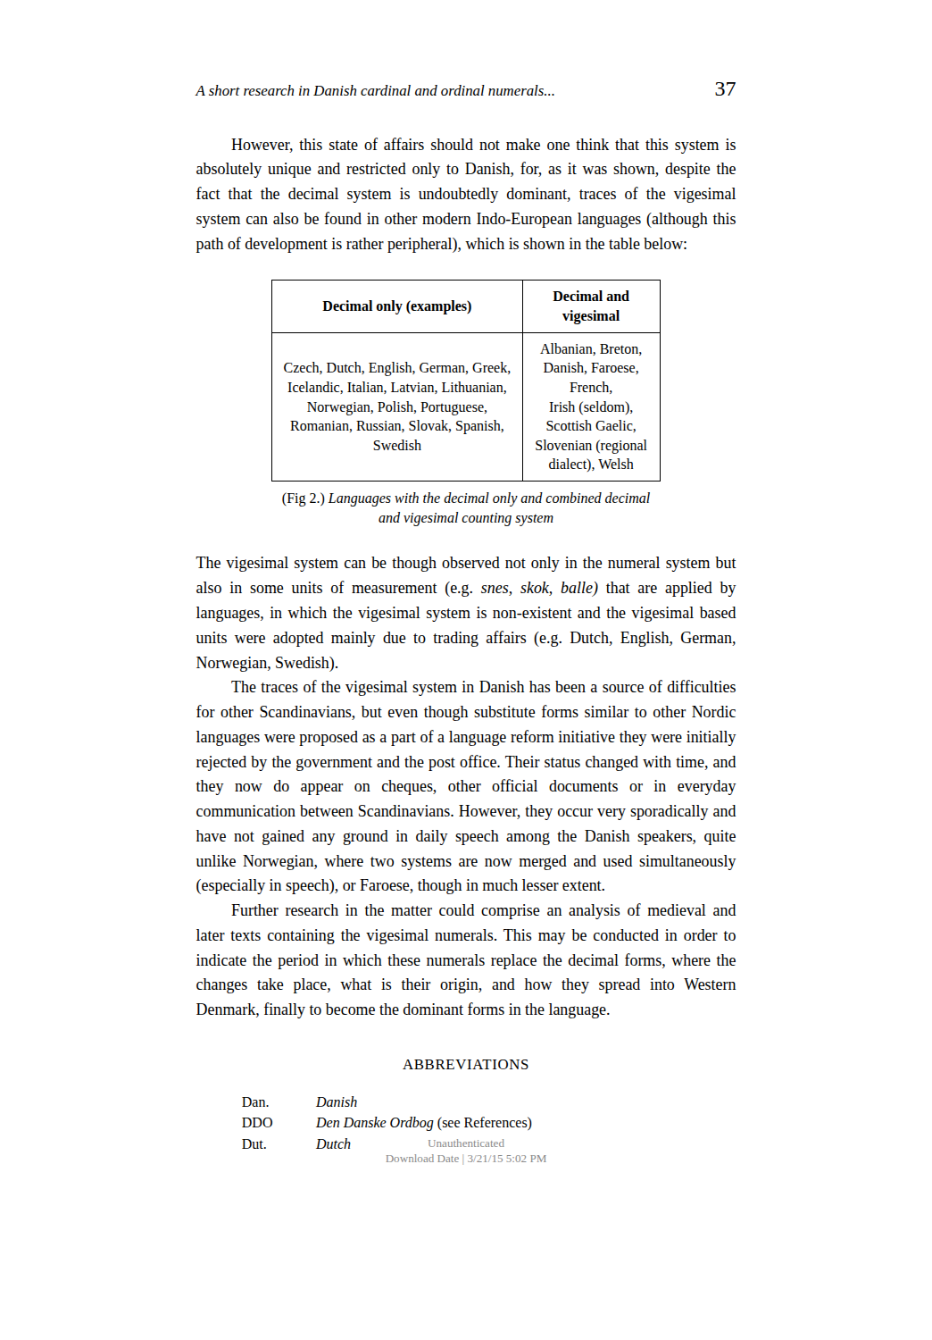A short research in Danish cardinal and ordinal numerals... 37
However, this state of affairs should not make one think that this system is absolutely unique and restricted only to Danish, for, as it was shown, despite the fact that the decimal system is undoubtedly dominant, traces of the vigesimal system can also be found in other modern Indo-European languages (although this path of development is rather peripheral), which is shown in the table below:
| Decimal only (examples) | Decimal and vigesimal |
| --- | --- |
| Czech, Dutch, English, German, Greek, Icelandic, Italian, Latvian, Lithuanian, Norwegian, Polish, Portuguese, Romanian, Russian, Slovak, Spanish, Swedish | Albanian, Breton, Danish, Faroese, French, Irish (seldom), Scottish Gaelic, Slovenian (regional dialect), Welsh |
(Fig 2.) Languages with the decimal only and combined decimal
and vigesimal counting system
The vigesimal system can be though observed not only in the numeral system but also in some units of measurement (e.g. snes, skok, balle) that are applied by languages, in which the vigesimal system is non-existent and the vigesimal based units were adopted mainly due to trading affairs (e.g. Dutch, English, German, Norwegian, Swedish).
The traces of the vigesimal system in Danish has been a source of difficulties for other Scandinavians, but even though substitute forms similar to other Nordic languages were proposed as a part of a language reform initiative they were initially rejected by the government and the post office. Their status changed with time, and they now do appear on cheques, other official documents or in everyday communication between Scandinavians. However, they occur very sporadically and have not gained any ground in daily speech among the Danish speakers, quite unlike Norwegian, where two systems are now merged and used simultaneously (especially in speech), or Faroese, though in much lesser extent.
Further research in the matter could comprise an analysis of medieval and later texts containing the vigesimal numerals. This may be conducted in order to indicate the period in which these numerals replace the decimal forms, where the changes take place, what is their origin, and how they spread into Western Denmark, finally to become the dominant forms in the language.
ABBREVIATIONS
Dan. Danish
DDO Den Danske Ordbog (see References)
Dut. Dutch
Unauthenticated
Download Date | 3/21/15 5:02 PM